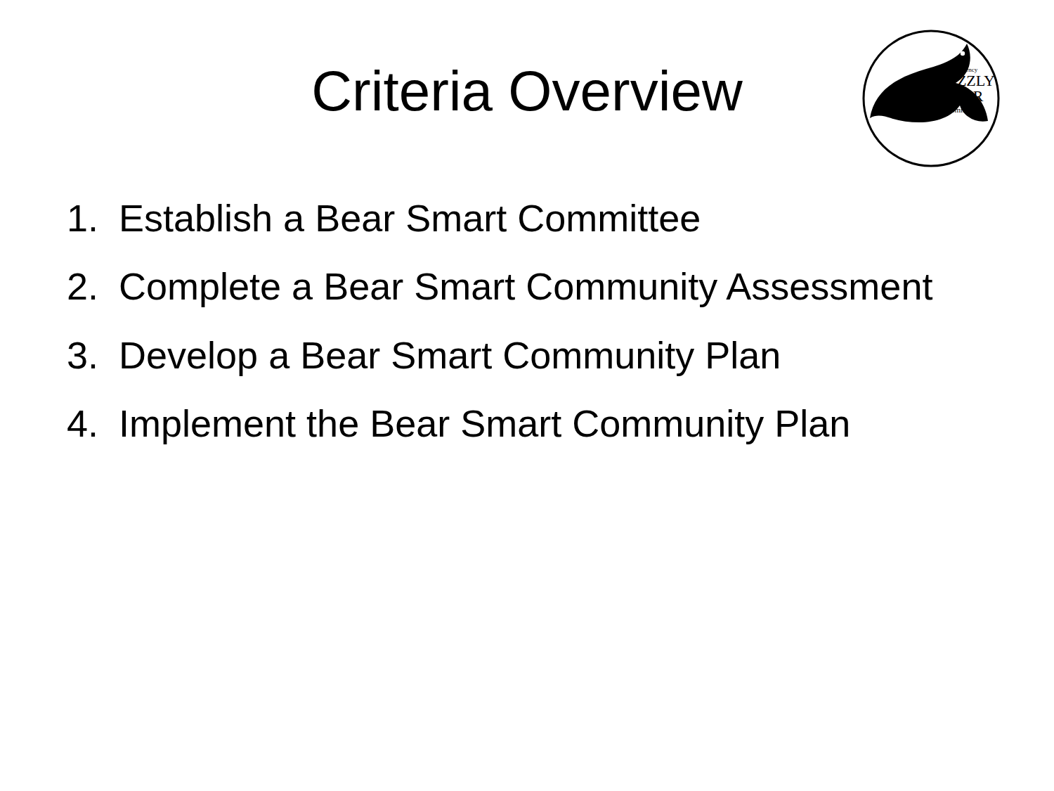Criteria Overview
Interagency Grizzly Bear Committee logo Interagency GRIZZLY BEAR Committee
Establish a Bear Smart Committee
Complete a Bear Smart Community Assessment
Develop a Bear Smart Community Plan
Implement the Bear Smart Community Plan